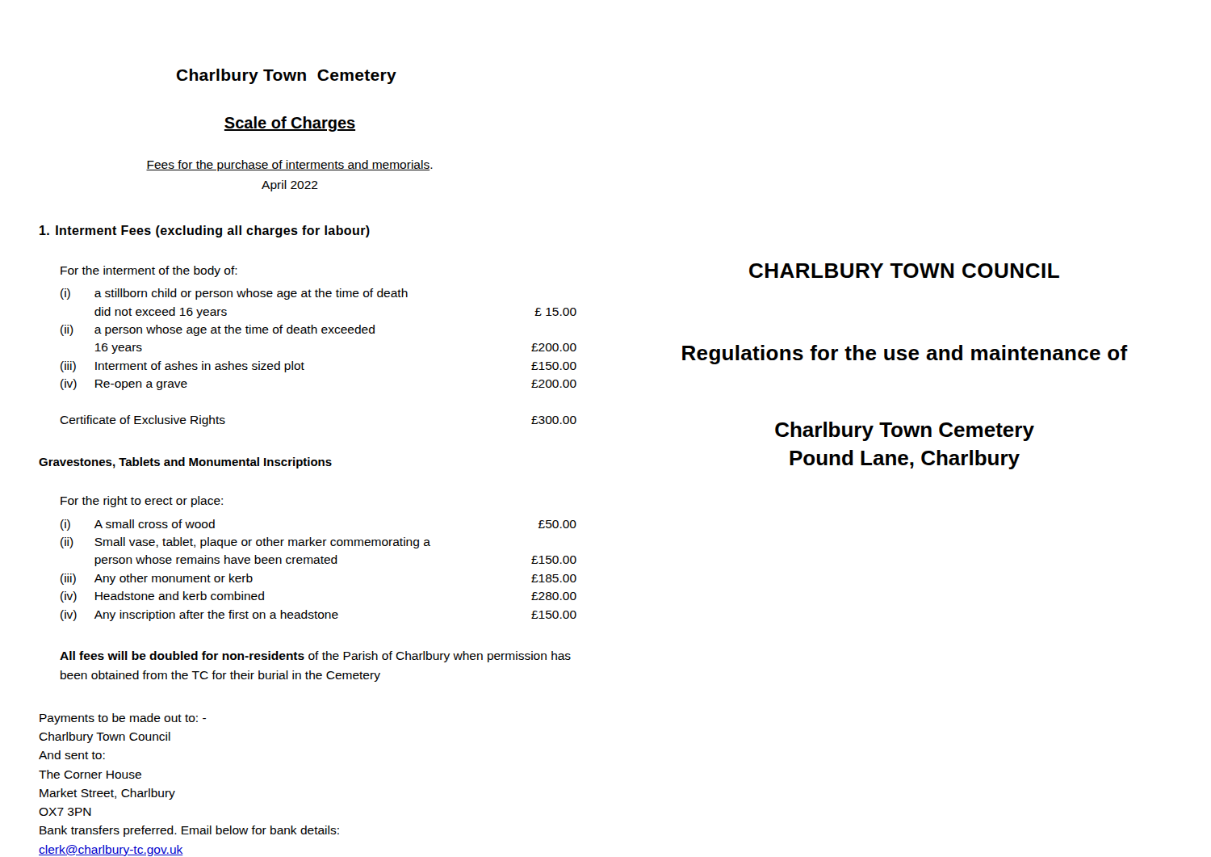Charlbury Town Cemetery
Scale of Charges
Fees for the purchase of interments and memorials. April 2022
1. Interment Fees (excluding all charges for labour)
For the interment of the body of:
| (i) | a stillborn child or person whose age at the time of death | |
| | did not exceed 16 years | £ 15.00 |
| (ii) | a person whose age at the time of death exceeded | |
| | 16 years | £200.00 |
| (iii) | Interment of ashes in ashes sized plot | £150.00 |
| (iv) | Re-open a grave | £200.00 |
Certificate of Exclusive Rights £300.00
Gravestones, Tablets and Monumental Inscriptions
For the right to erect or place:
| (i) | A small cross of wood | £50.00 |
| (ii) | Small vase, tablet, plaque or other marker commemorating a | |
| | person whose remains have been cremated | £150.00 |
| (iii) | Any other monument or kerb | £185.00 |
| (iv) | Headstone and kerb combined | £280.00 |
| (iv) | Any inscription after the first on a headstone | £150.00 |
All fees will be doubled for non-residents of the Parish of Charlbury when permission has been obtained from the TC for their burial in the Cemetery
Payments to be made out to: -
Charlbury Town Council
And sent to:
The Corner House
Market Street, Charlbury
OX7 3PN
Bank transfers preferred. Email below for bank details:
clerk@charlbury-tc.gov.uk
CHARLBURY TOWN COUNCIL
Regulations for the use and maintenance of
Charlbury Town Cemetery
Pound Lane, Charlbury